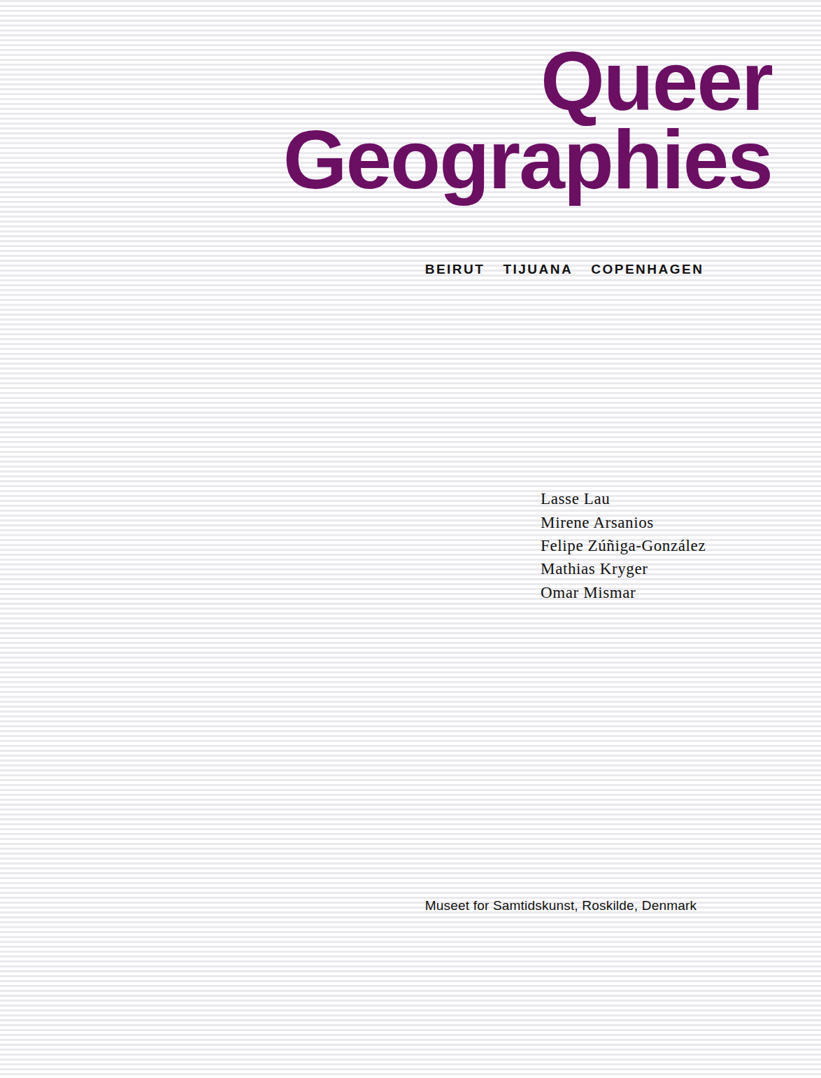Queer Geographies
BEIRUT TIJUANA COPENHAGEN
Lasse Lau
Mirene Arsanios
Felipe Zúñiga-González
Mathias Kryger
Omar Mismar
Museet for Samtidskunst, Roskilde, Denmark